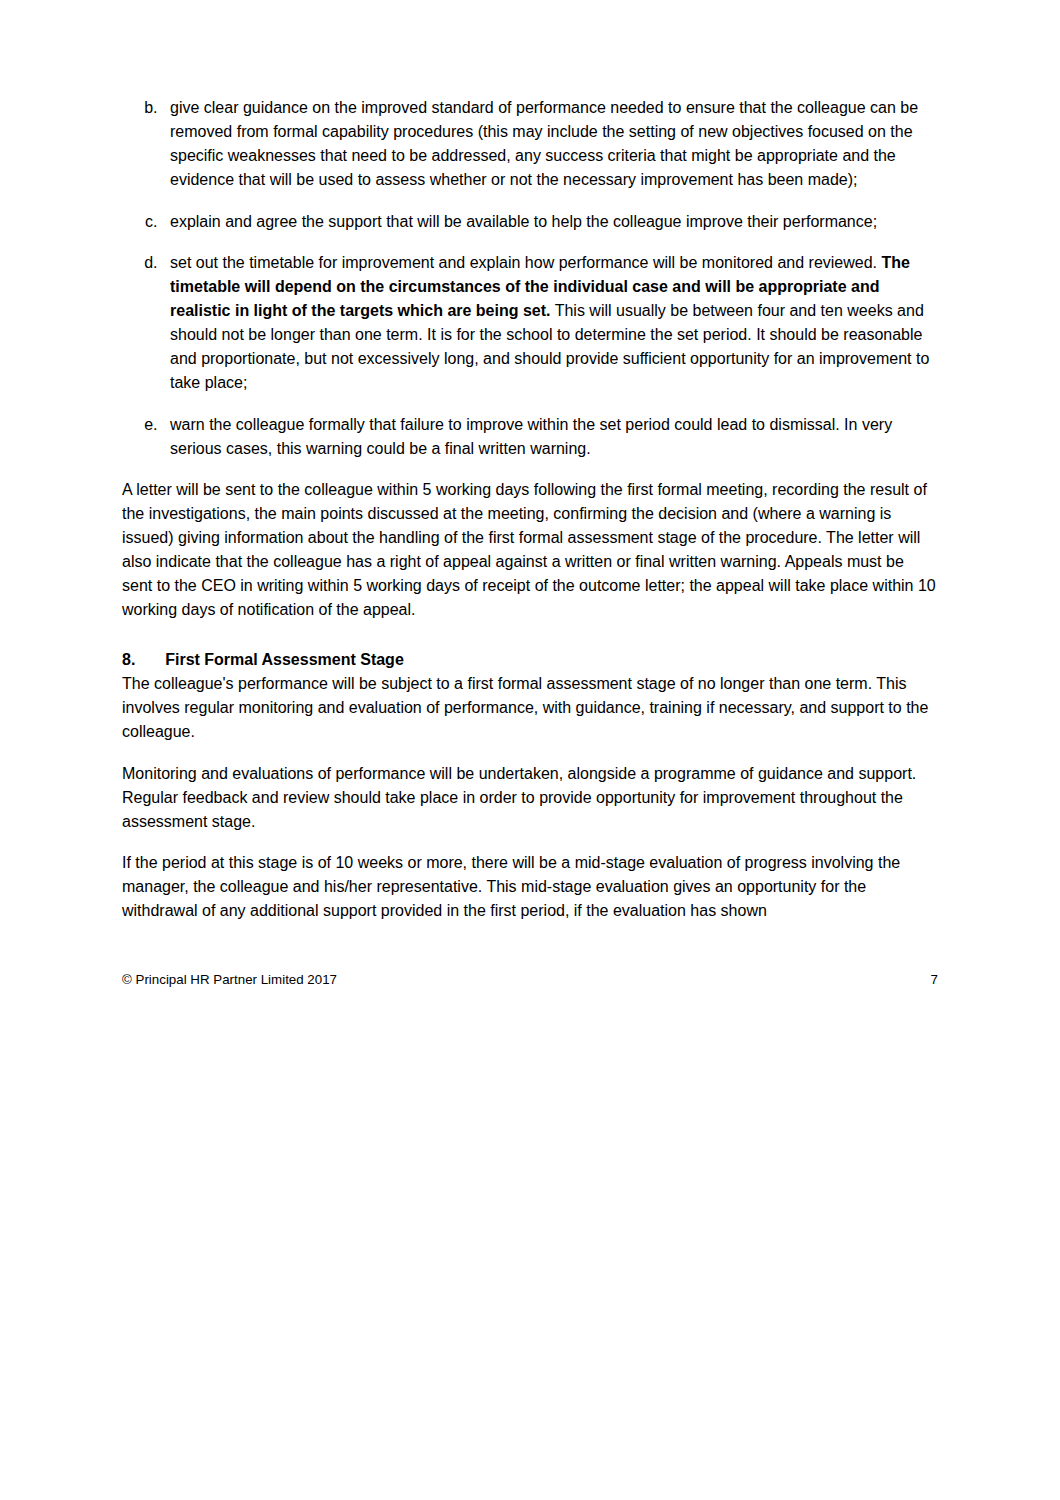give clear guidance on the improved standard of performance needed to ensure that the colleague can be removed from formal capability procedures (this may include the setting of new objectives focused on the specific weaknesses that need to be addressed, any success criteria that might be appropriate and the evidence that will be used to assess whether or not the necessary improvement has been made);
explain and agree the support that will be available to help the colleague improve their performance;
set out the timetable for improvement and explain how performance will be monitored and reviewed. The timetable will depend on the circumstances of the individual case and will be appropriate and realistic in light of the targets which are being set. This will usually be between four and ten weeks and should not be longer than one term. It is for the school to determine the set period. It should be reasonable and proportionate, but not excessively long, and should provide sufficient opportunity for an improvement to take place;
warn the colleague formally that failure to improve within the set period could lead to dismissal. In very serious cases, this warning could be a final written warning.
A letter will be sent to the colleague within 5 working days following the first formal meeting, recording the result of the investigations, the main points discussed at the meeting, confirming the decision and (where a warning is issued) giving information about the handling of the first formal assessment stage of the procedure. The letter will also indicate that the colleague has a right of appeal against a written or final written warning. Appeals must be sent to the CEO in writing within 5 working days of receipt of the outcome letter; the appeal will take place within 10 working days of notification of the appeal.
8. First Formal Assessment Stage
The colleague's performance will be subject to a first formal assessment stage of no longer than one term. This involves regular monitoring and evaluation of performance, with guidance, training if necessary, and support to the colleague.
Monitoring and evaluations of performance will be undertaken, alongside a programme of guidance and support. Regular feedback and review should take place in order to provide opportunity for improvement throughout the assessment stage.
If the period at this stage is of 10 weeks or more, there will be a mid-stage evaluation of progress involving the manager, the colleague and his/her representative. This mid-stage evaluation gives an opportunity for the withdrawal of any additional support provided in the first period, if the evaluation has shown
© Principal HR Partner Limited 2017 7